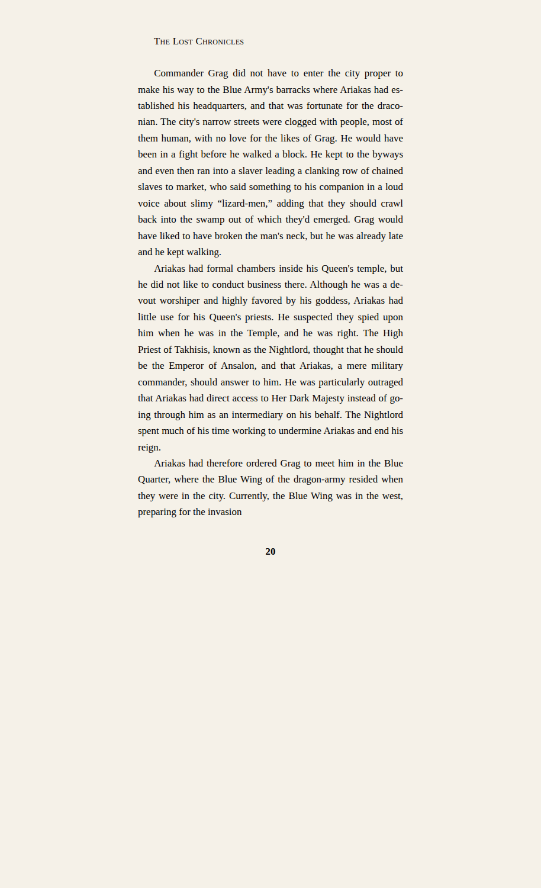The Lost Chronicles
Commander Grag did not have to enter the city proper to make his way to the Blue Army's barracks where Ariakas had established his headquarters, and that was fortunate for the draconian. The city's narrow streets were clogged with people, most of them human, with no love for the likes of Grag. He would have been in a fight before he walked a block. He kept to the byways and even then ran into a slaver leading a clanking row of chained slaves to market, who said something to his companion in a loud voice about slimy “lizard-men,” adding that they should crawl back into the swamp out of which they'd emerged. Grag would have liked to have broken the man's neck, but he was already late and he kept walking.
Ariakas had formal chambers inside his Queen's temple, but he did not like to conduct business there. Although he was a devout worshiper and highly favored by his goddess, Ariakas had little use for his Queen's priests. He suspected they spied upon him when he was in the Temple, and he was right. The High Priest of Takhisis, known as the Nightlord, thought that he should be the Emperor of Ansalon, and that Ariakas, a mere military commander, should answer to him. He was particularly outraged that Ariakas had direct access to Her Dark Majesty instead of going through him as an intermediary on his behalf. The Nightlord spent much of his time working to undermine Ariakas and end his reign.
Ariakas had therefore ordered Grag to meet him in the Blue Quarter, where the Blue Wing of the dragon-army resided when they were in the city. Currently, the Blue Wing was in the west, preparing for the invasion
20